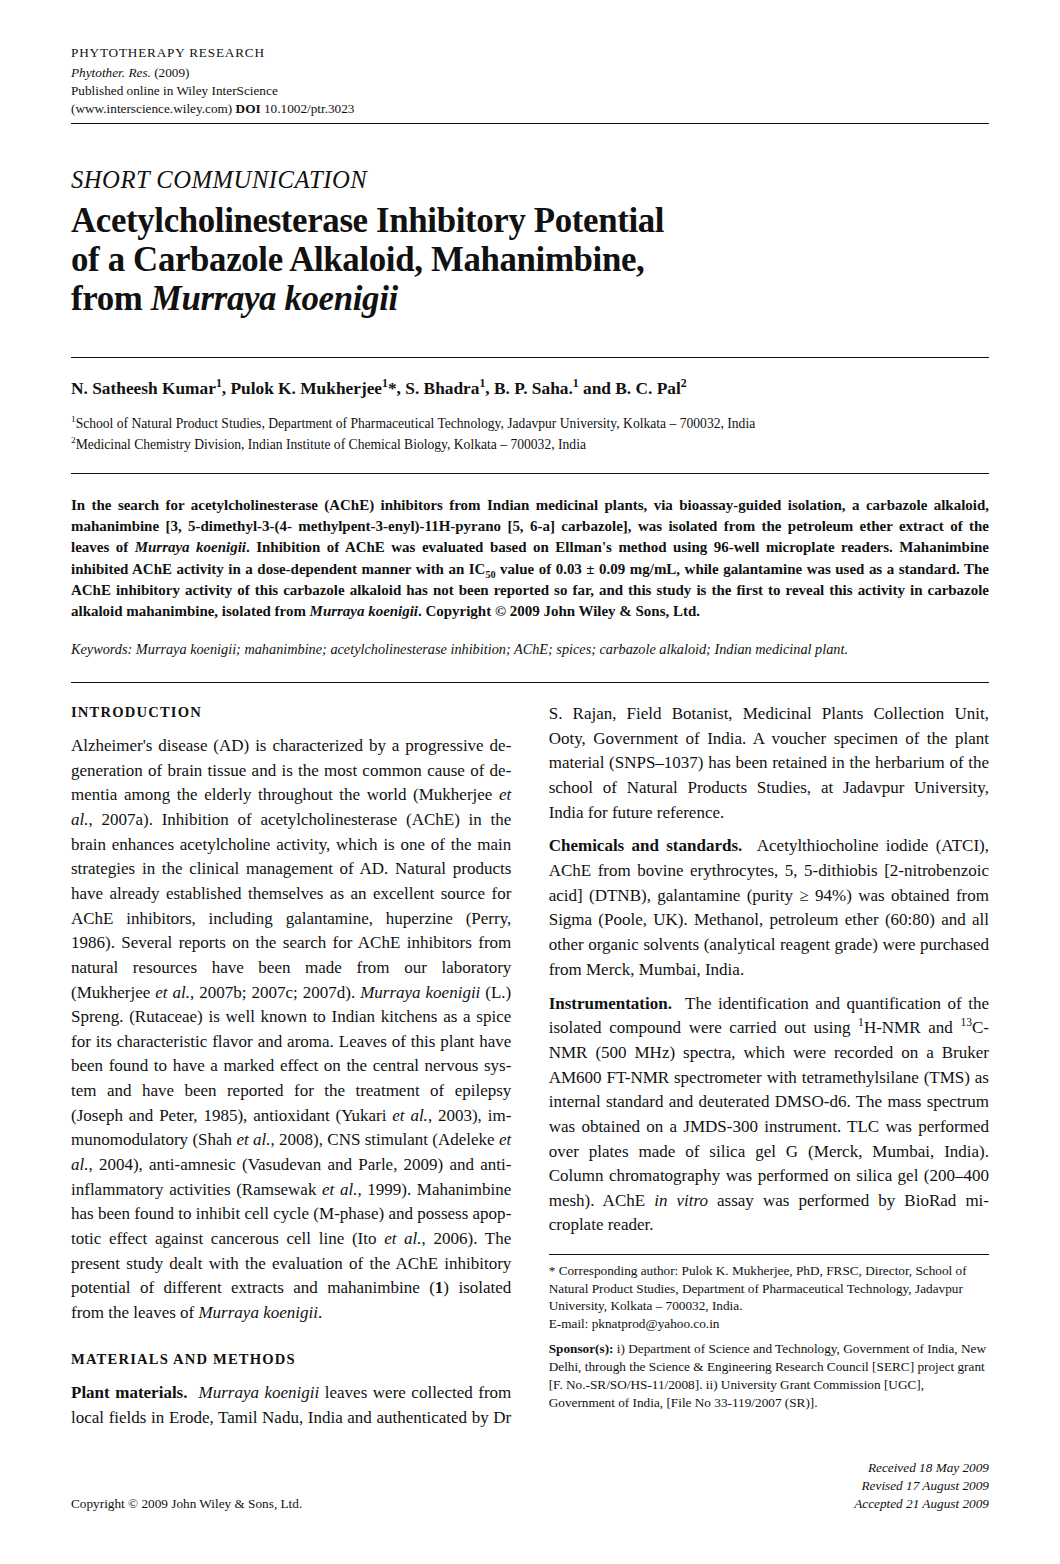PHYTOTHERAPY RESEARCH
Phytother. Res. (2009)
Published online in Wiley InterScience
(www.interscience.wiley.com) DOI 10.1002/ptr.3023
SHORT COMMUNICATION
Acetylcholinesterase Inhibitory Potential
of a Carbazole Alkaloid, Mahanimbine,
from Murraya koenigii
N. Satheesh Kumar1, Pulok K. Mukherjee1*, S. Bhadra1, B. P. Saha.1 and B. C. Pal2
1School of Natural Product Studies, Department of Pharmaceutical Technology, Jadavpur University, Kolkata – 700032, India
2Medicinal Chemistry Division, Indian Institute of Chemical Biology, Kolkata – 700032, India
In the search for acetylcholinesterase (AChE) inhibitors from Indian medicinal plants, via bioassay-guided isolation, a carbazole alkaloid, mahanimbine [3, 5-dimethyl-3-(4- methylpent-3-enyl)-11H-pyrano [5, 6-a] carbazole], was isolated from the petroleum ether extract of the leaves of Murraya koenigii. Inhibition of AChE was evaluated based on Ellman's method using 96-well microplate readers. Mahanimbine inhibited AChE activity in a dose-dependent manner with an IC50 value of 0.03 ± 0.09 mg/mL, while galantamine was used as a standard. The AChE inhibitory activity of this carbazole alkaloid has not been reported so far, and this study is the first to reveal this activity in carbazole alkaloid mahanimbine, isolated from Murraya koenigii. Copyright © 2009 John Wiley & Sons, Ltd.
Keywords: Murraya koenigii; mahanimbine; acetylcholinesterase inhibition; AChE; spices; carbazole alkaloid; Indian medicinal plant.
INTRODUCTION
Alzheimer's disease (AD) is characterized by a progressive degeneration of brain tissue and is the most common cause of dementia among the elderly throughout the world (Mukherjee et al., 2007a). Inhibition of acetylcholinesterase (AChE) in the brain enhances acetylcholine activity, which is one of the main strategies in the clinical management of AD. Natural products have already established themselves as an excellent source for AChE inhibitors, including galantamine, huperzine (Perry, 1986). Several reports on the search for AChE inhibitors from natural resources have been made from our laboratory (Mukherjee et al., 2007b; 2007c; 2007d). Murraya koenigii (L.) Spreng. (Rutaceae) is well known to Indian kitchens as a spice for its characteristic flavor and aroma. Leaves of this plant have been found to have a marked effect on the central nervous system and have been reported for the treatment of epilepsy (Joseph and Peter, 1985), antioxidant (Yukari et al., 2003), immunomodulatory (Shah et al., 2008), CNS stimulant (Adeleke et al., 2004), anti-amnesic (Vasudevan and Parle, 2009) and anti-inflammatory activities (Ramsewak et al., 1999). Mahanimbine has been found to inhibit cell cycle (M-phase) and possess apoptotic effect against cancerous cell line (Ito et al., 2006). The present study dealt with the evaluation of the AChE inhibitory potential of different extracts and mahanimbine (1) isolated from the leaves of Murraya koenigii.
MATERIALS AND METHODS
Plant materials. Murraya koenigii leaves were collected from local fields in Erode, Tamil Nadu, India and authenticated by Dr S. Rajan, Field Botanist, Medicinal Plants Collection Unit, Ooty, Government of India. A voucher specimen of the plant material (SNPS–1037) has been retained in the herbarium of the school of Natural Products Studies, at Jadavpur University, India for future reference.
Chemicals and standards. Acetylthiocholine iodide (ATCI), AChE from bovine erythrocytes, 5, 5-dithiobis [2-nitrobenzoic acid] (DTNB), galantamine (purity ≥ 94%) was obtained from Sigma (Poole, UK). Methanol, petroleum ether (60:80) and all other organic solvents (analytical reagent grade) were purchased from Merck, Mumbai, India.
Instrumentation. The identification and quantification of the isolated compound were carried out using 1H-NMR and 13C-NMR (500 MHz) spectra, which were recorded on a Bruker AM600 FT-NMR spectrometer with tetramethylsilane (TMS) as internal standard and deuterated DMSO-d6. The mass spectrum was obtained on a JMDS-300 instrument. TLC was performed over plates made of silica gel G (Merck, Mumbai, India). Column chromatography was performed on silica gel (200–400 mesh). AChE in vitro assay was performed by BioRad microplate reader.
* Corresponding author: Pulok K. Mukherjee, PhD, FRSC, Director, School of Natural Product Studies, Department of Pharmaceutical Technology, Jadavpur University, Kolkata – 700032, India.
E-mail: pknatprod@yahoo.co.in
Sponsor(s): i) Department of Science and Technology, Government of India, New Delhi, through the Science & Engineering Research Council [SERC] project grant [F. No.-SR/SO/HS-11/2008]. ii) University Grant Commission [UGC], Government of India, [File No 33-119/2007 (SR)].
Copyright © 2009 John Wiley & Sons, Ltd.
Received 18 May 2009
Revised 17 August 2009
Accepted 21 August 2009